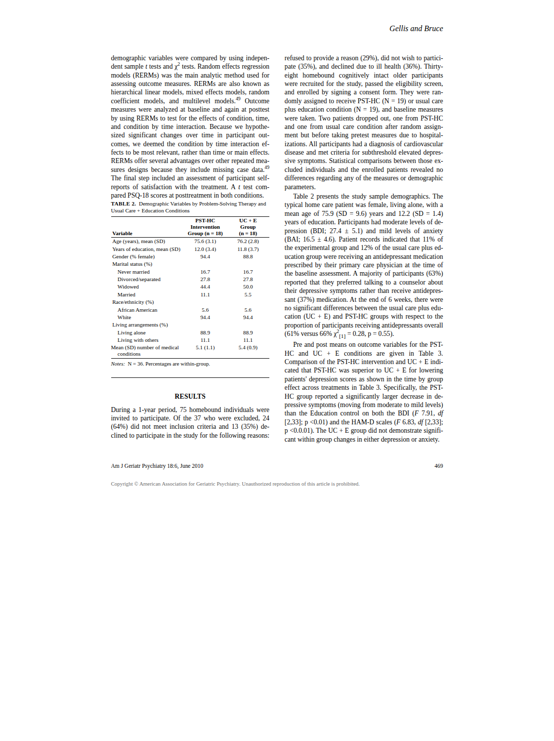Gellis and Bruce
demographic variables were compared by using independent sample t tests and χ2 tests. Random effects regression models (RERMs) was the main analytic method used for assessing outcome measures. RERMs are also known as hierarchical linear models, mixed effects models, random coefficient models, and multilevel models.49 Outcome measures were analyzed at baseline and again at posttest by using RERMs to test for the effects of condition, time, and condition by time interaction. Because we hypothesized significant changes over time in participant outcomes, we deemed the condition by time interaction effects to be most relevant, rather than time or main effects. RERMs offer several advantages over other repeated measures designs because they include missing case data.49 The final step included an assessment of participant self-reports of satisfaction with the treatment. A t test compared PSQ-18 scores at posttreatment in both conditions.
TABLE 2. Demographic Variables by Problem-Solving Therapy and Usual Care + Education Conditions
| Variable | PST-HC Intervention Group (n = 18) | UC + E Group (n = 18) |
| --- | --- | --- |
| Age (years), mean (SD) | 75.6 (3.1) | 76.2 (2.8) |
| Years of education, mean (SD) | 12.0 (3.4) | 11.8 (3.7) |
| Gender (% female) | 94.4 | 88.8 |
| Marital status (%) | | |
| Never married | 16.7 | 16.7 |
| Divorced/separated | 27.8 | 27.8 |
| Widowed | 44.4 | 50.0 |
| Married | 11.1 | 5.5 |
| Race/ethnicity (%) | | |
| African American | 5.6 | 5.6 |
| White | 94.4 | 94.4 |
| Living arrangements (%) | | |
| Living alone | 88.9 | 88.9 |
| Living with others | 11.1 | 11.1 |
| Mean (SD) number of medical conditions | 5.1 (1.1) | 5.4 (0.9) |
Notes: N = 36. Percentages are within-group.
RESULTS
During a 1-year period, 75 homebound individuals were invited to participate. Of the 37 who were excluded, 24 (64%) did not meet inclusion criteria and 13 (35%) declined to participate in the study for the following reasons: refused to provide a reason (29%), did not wish to participate (35%), and declined due to ill health (36%). Thirty-eight homebound cognitively intact older participants were recruited for the study, passed the eligibility screen, and enrolled by signing a consent form. They were randomly assigned to receive PST-HC (N = 19) or usual care plus education condition (N = 19), and baseline measures were taken. Two patients dropped out, one from PST-HC and one from usual care condition after random assignment but before taking pretest measures due to hospitalizations. All participants had a diagnosis of cardiovascular disease and met criteria for subthreshold elevated depressive symptoms. Statistical comparisons between those excluded individuals and the enrolled patients revealed no differences regarding any of the measures or demographic parameters.
Table 2 presents the study sample demographics. The typical home care patient was female, living alone, with a mean age of 75.9 (SD = 9.6) years and 12.2 (SD = 1.4) years of education. Participants had moderate levels of depression (BDI; 27.4 ± 5.1) and mild levels of anxiety (BAI; 16.5 ± 4.6). Patient records indicated that 11% of the experimental group and 12% of the usual care plus education group were receiving an antidepressant medication prescribed by their primary care physician at the time of the baseline assessment. A majority of participants (63%) reported that they preferred talking to a counselor about their depressive symptoms rather than receive antidepressant (37%) medication. At the end of 6 weeks, there were no significant differences between the usual care plus education (UC + E) and PST-HC groups with respect to the proportion of participants receiving antidepressants overall (61% versus 66% χ2[1] = 0.28, p = 0.55).
Pre and post means on outcome variables for the PST-HC and UC + E conditions are given in Table 3. Comparison of the PST-HC intervention and UC + E indicated that PST-HC was superior to UC + E for lowering patients' depression scores as shown in the time by group effect across treatments in Table 3. Specifically, the PST-HC group reported a significantly larger decrease in depressive symptoms (moving from moderate to mild levels) than the Education control on both the BDI (F 7.91, df [2,33]; p <0.01) and the HAM-D scales (F 6.83, df [2,33]; p <0.0.01). The UC + E group did not demonstrate significant within group changes in either depression or anxiety.
Am J Geriatr Psychiatry 18:6, June 2010 469
Copyright © American Association for Geriatric Psychiatry. Unauthorized reproduction of this article is prohibited.